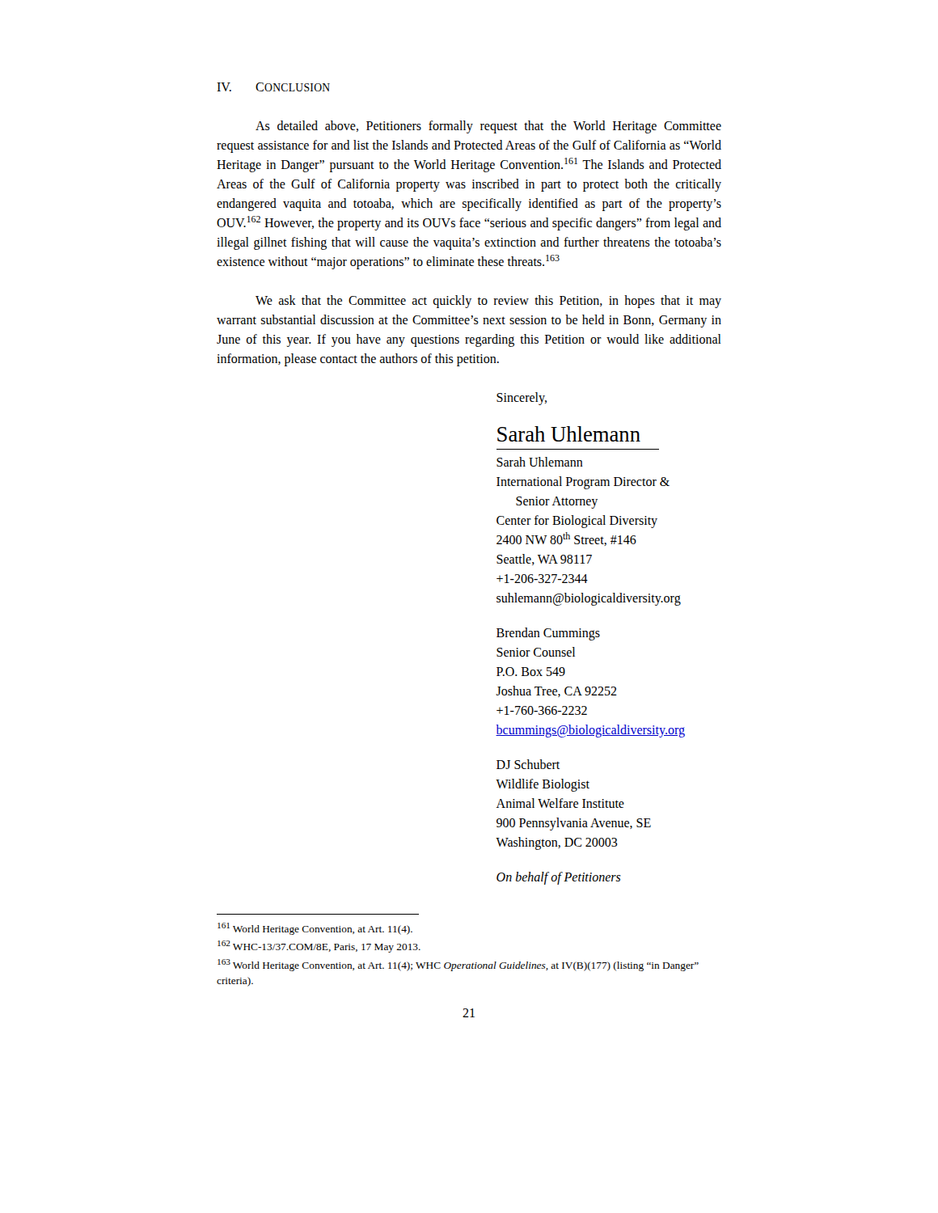IV. CONCLUSION
As detailed above, Petitioners formally request that the World Heritage Committee request assistance for and list the Islands and Protected Areas of the Gulf of California as “World Heritage in Danger” pursuant to the World Heritage Convention.161 The Islands and Protected Areas of the Gulf of California property was inscribed in part to protect both the critically endangered vaquita and totoaba, which are specifically identified as part of the property’s OUV.162 However, the property and its OUVs face “serious and specific dangers” from legal and illegal gillnet fishing that will cause the vaquita’s extinction and further threatens the totoaba’s existence without “major operations” to eliminate these threats.163
We ask that the Committee act quickly to review this Petition, in hopes that it may warrant substantial discussion at the Committee’s next session to be held in Bonn, Germany in June of this year. If you have any questions regarding this Petition or would like additional information, please contact the authors of this petition.
Sincerely,
Sarah Uhlemann
Sarah Uhlemann
International Program Director &
Senior Attorney
Center for Biological Diversity
2400 NW 80th Street, #146
Seattle, WA 98117
+1-206-327-2344
suhlemann@biologicaldiversity.org
Brendan Cummings
Senior Counsel
P.O. Box 549
Joshua Tree, CA 92252
+1-760-366-2232
bcummings@biologicaldiversity.org
DJ Schubert
Wildlife Biologist
Animal Welfare Institute
900 Pennsylvania Avenue, SE
Washington, DC 20003
On behalf of Petitioners
161 World Heritage Convention, at Art. 11(4).
162 WHC-13/37.COM/8E, Paris, 17 May 2013.
163 World Heritage Convention, at Art. 11(4); WHC Operational Guidelines, at IV(B)(177) (listing “in Danger” criteria).
21